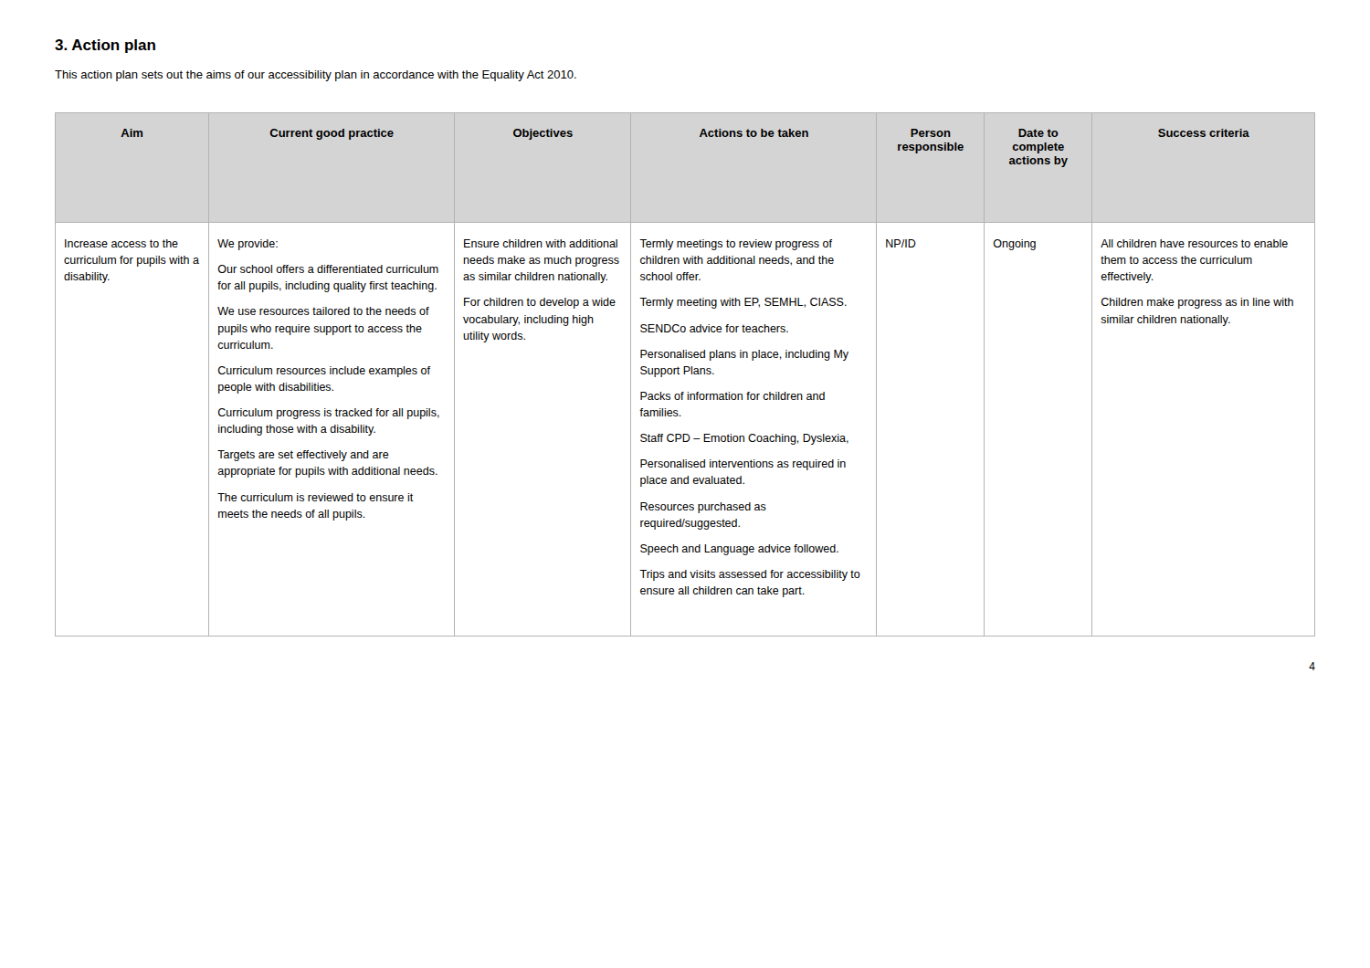3. Action plan
This action plan sets out the aims of our accessibility plan in accordance with the Equality Act 2010.
| Aim | Current good practice | Objectives | Actions to be taken | Person responsible | Date to complete actions by | Success criteria |
| --- | --- | --- | --- | --- | --- | --- |
| Increase access to the curriculum for pupils with a disability. | We provide: Our school offers a differentiated curriculum for all pupils, including quality first teaching. We use resources tailored to the needs of pupils who require support to access the curriculum. Curriculum resources include examples of people with disabilities. Curriculum progress is tracked for all pupils, including those with a disability. Targets are set effectively and are appropriate for pupils with additional needs. The curriculum is reviewed to ensure it meets the needs of all pupils. | Ensure children with additional needs make as much progress as similar children nationally. For children to develop a wide vocabulary, including high utility words. | Termly meetings to review progress of children with additional needs, and the school offer. Termly meeting with EP, SEMHL, CIASS. SENDCo advice for teachers. Personalised plans in place, including My Support Plans. Packs of information for children and families. Staff CPD – Emotion Coaching, Dyslexia, Personalised interventions as required in place and evaluated. Resources purchased as required/suggested. Speech and Language advice followed. Trips and visits assessed for accessibility to ensure all children can take part. | NP/ID | Ongoing | All children have resources to enable them to access the curriculum effectively. Children make progress as in line with similar children nationally. |
4